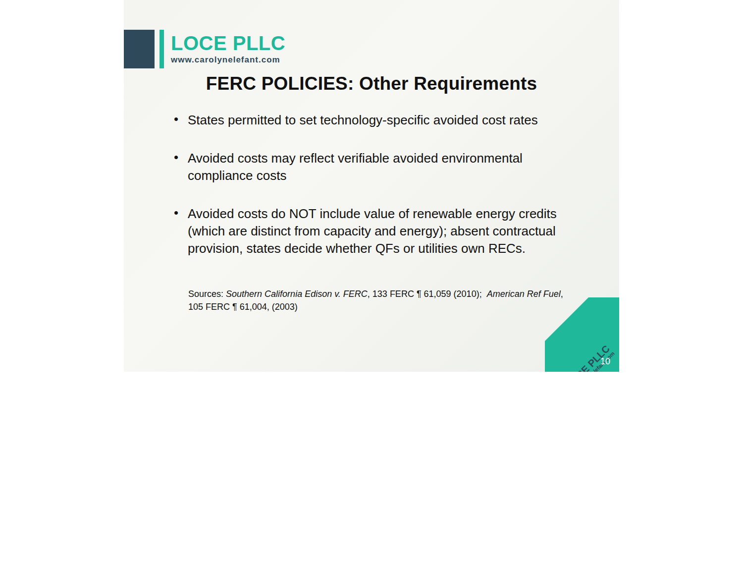LOCE PLLC www.carolynelefant.com
FERC POLICIES: Other Requirements
States permitted to set technology-specific avoided cost rates
Avoided costs may reflect verifiable avoided environmental compliance costs
Avoided costs do NOT include value of renewable energy credits (which are distinct from capacity and energy); absent contractual provision, states decide whether QFs or utilities own RECs.
Sources: Southern California Edison v. FERC, 133 FERC ¶ 61,059 (2010); American Ref Fuel, 105 FERC ¶ 61,004, (2003)
LOCE PLLC
www.carolynelefant.com
10